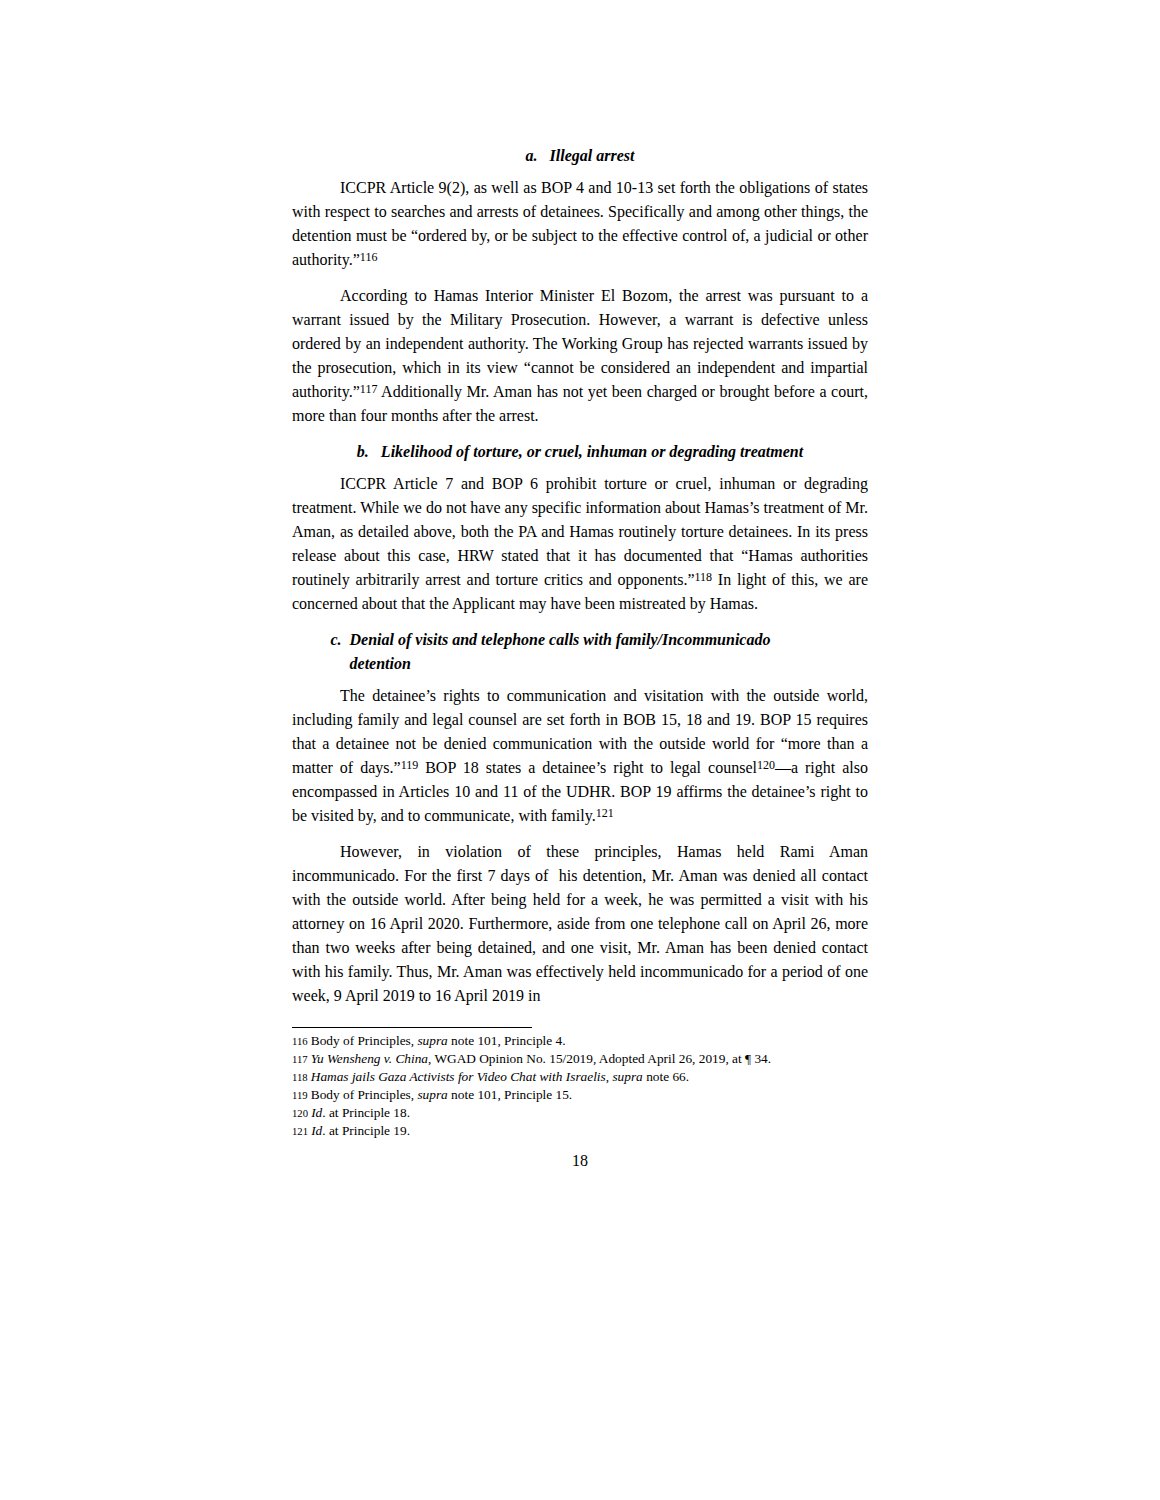a. Illegal arrest
ICCPR Article 9(2), as well as BOP 4 and 10-13 set forth the obligations of states with respect to searches and arrests of detainees. Specifically and among other things, the detention must be “ordered by, or be subject to the effective control of, a judicial or other authority.”116
According to Hamas Interior Minister El Bozom, the arrest was pursuant to a warrant issued by the Military Prosecution. However, a warrant is defective unless ordered by an independent authority. The Working Group has rejected warrants issued by the prosecution, which in its view “cannot be considered an independent and impartial authority.”117 Additionally Mr. Aman has not yet been charged or brought before a court, more than four months after the arrest.
b. Likelihood of torture, or cruel, inhuman or degrading treatment
ICCPR Article 7 and BOP 6 prohibit torture or cruel, inhuman or degrading treatment. While we do not have any specific information about Hamas’s treatment of Mr. Aman, as detailed above, both the PA and Hamas routinely torture detainees. In its press release about this case, HRW stated that it has documented that “Hamas authorities routinely arbitrarily arrest and torture critics and opponents.”118 In light of this, we are concerned about that the Applicant may have been mistreated by Hamas.
c. Denial of visits and telephone calls with family/Incommunicado detention
The detainee’s rights to communication and visitation with the outside world, including family and legal counsel are set forth in BOB 15, 18 and 19. BOP 15 requires that a detainee not be denied communication with the outside world for “more than a matter of days.”119 BOP 18 states a detainee’s right to legal counsel120—a right also encompassed in Articles 10 and 11 of the UDHR. BOP 19 affirms the detainee’s right to be visited by, and to communicate, with family.121
However, in violation of these principles, Hamas held Rami Aman incommunicado. For the first 7 days of his detention, Mr. Aman was denied all contact with the outside world. After being held for a week, he was permitted a visit with his attorney on 16 April 2020. Furthermore, aside from one telephone call on April 26, more than two weeks after being detained, and one visit, Mr. Aman has been denied contact with his family. Thus, Mr. Aman was effectively held incommunicado for a period of one week, 9 April 2019 to 16 April 2019 in
116 Body of Principles, supra note 101, Principle 4.
117 Yu Wensheng v. China, WGAD Opinion No. 15/2019, Adopted April 26, 2019, at ¶ 34.
118 Hamas jails Gaza Activists for Video Chat with Israelis, supra note 66.
119 Body of Principles, supra note 101, Principle 15.
120 Id. at Principle 18.
121 Id. at Principle 19.
18